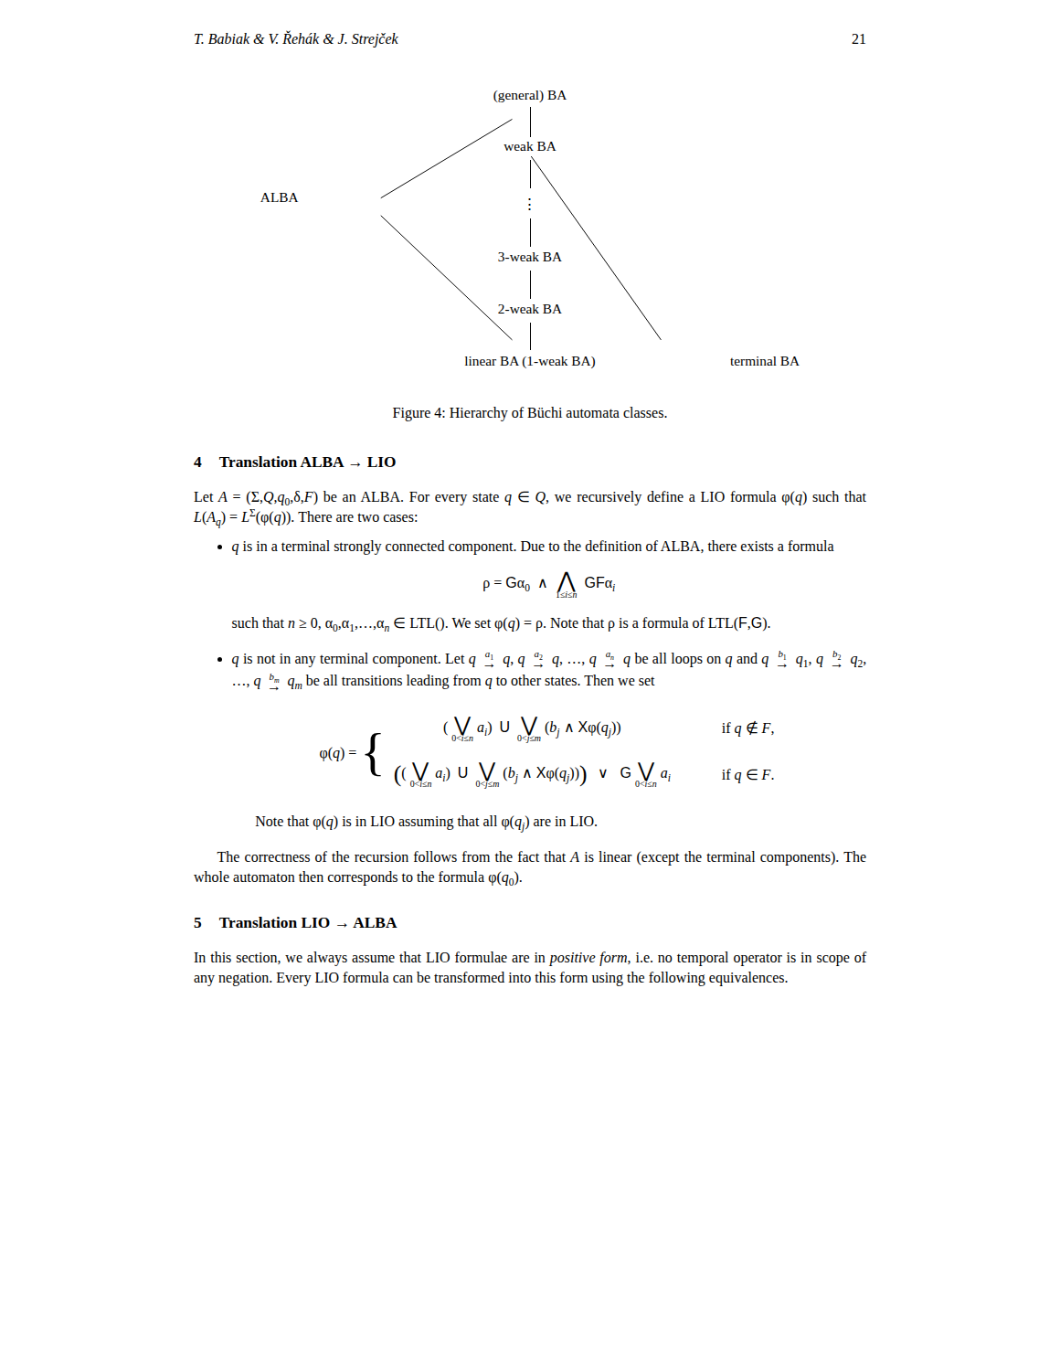T. Babiak & V. Řehák & J. Strejček 21
(general) BA
weak BA
⋮
3-weak BA
2-weak BA
linear BA (1-weak BA)
ALBA
terminal BA
Figure 4: Hierarchy of Büchi automata classes.
4 Translation ALBA → LIO
Let A = (Σ,Q,q0,δ,F) be an ALBA. For every state q ∈ Q, we recursively define a LIO formula φ(q) such that L(Aq) = LΣ(φ(q)). There are two cases:
q is in a terminal strongly connected component. Due to the definition of ALBA, there exists a formula
ρ = Gα0 ∧ ⋀1≤i≤n GFαi
such that n ≥ 0, α0,α1,…,αn ∈ LTL(). We set φ(q) = ρ. Note that ρ is a formula of LTL(F,G).
q is not in any terminal component. Let q a1→ q, q a2→ q, …, q an→ q be all loops on q and q b1→ q1, q b2→ q2, …, q bm→ qm be all transitions leading from q to other states. Then we set
φ(q) = {
| ( ⋁ 0< i ≤ n a i ) U ⋁ 0< j ≤ m ( b j ∧ X φ( q j )) | if q ∉ F , |
| ( ( ⋁ 0< i ≤ n a i ) U ⋁ 0< j ≤ m ( b j ∧ X φ( q j )) ) ∨ G ⋁ 0< i ≤ n a i | if q ∈ F . |
Note that φ(q) is in LIO assuming that all φ(qj) are in LIO.
The correctness of the recursion follows from the fact that A is linear (except the terminal components). The whole automaton then corresponds to the formula φ(q0).
5 Translation LIO → ALBA
In this section, we always assume that LIO formulae are in positive form, i.e. no temporal operator is in scope of any negation. Every LIO formula can be transformed into this form using the following equivalences.